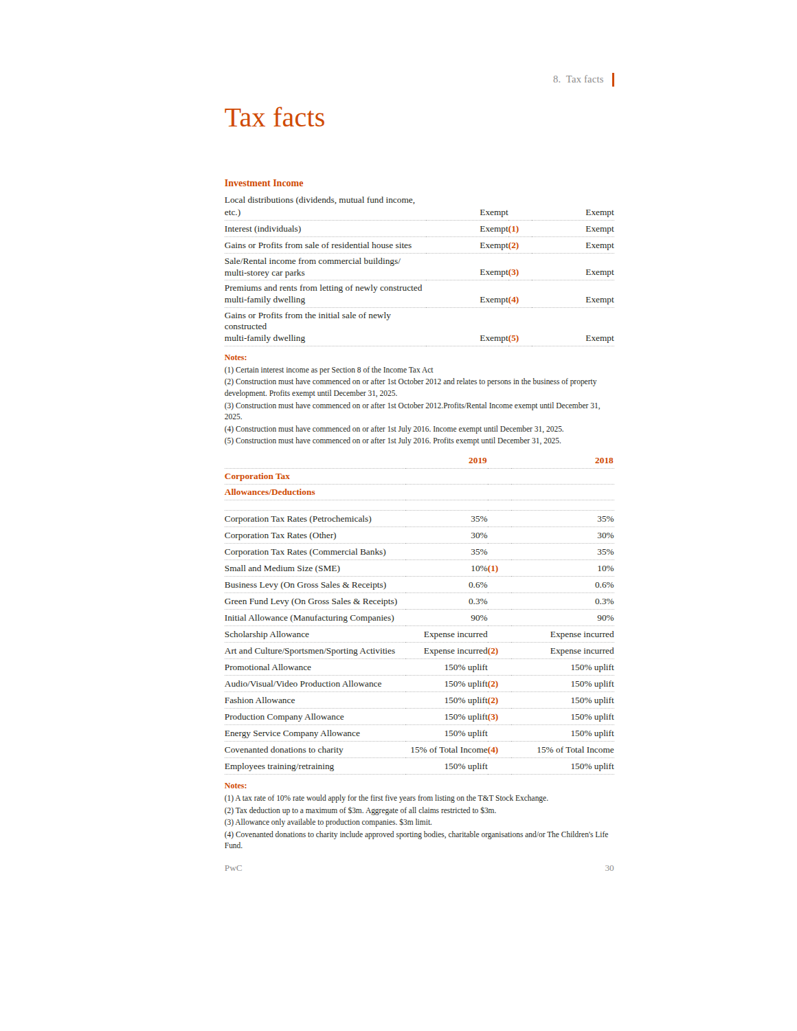8. Tax facts
Tax facts
Investment Income
| Local distributions (dividends, mutual fund income, etc.) | Exempt | | Exempt |
| Interest (individuals) | Exempt | (1) | Exempt |
| Gains or Profits from sale of residential house sites | Exempt | (2) | Exempt |
| Sale/Rental income from commercial buildings/ multi-storey car parks | Exempt | (3) | Exempt |
| Premiums and rents from letting of newly constructed multi-family dwelling | Exempt | (4) | Exempt |
| Gains or Profits from the initial sale of newly constructed multi-family dwelling | Exempt | (5) | Exempt |
Notes:
(1) Certain interest income as per Section 8 of the Income Tax Act
(2) Construction must have commenced on or after 1st October 2012 and relates to persons in the business of property development. Profits exempt until December 31, 2025.
(3) Construction must have commenced on or after 1st October 2012.Profits/Rental Income exempt until December 31, 2025.
(4) Construction must have commenced on or after 1st July 2016. Income exempt until December 31, 2025.
(5) Construction must have commenced on or after 1st July 2016. Profits exempt until December 31, 2025.
| | 2019 | | 2018 |
| Corporation Tax | | | |
| Allowances/Deductions | | | |
| Corporation Tax Rates (Petrochemicals) | 35% | | 35% |
| Corporation Tax Rates (Other) | 30% | | 30% |
| Corporation Tax Rates (Commercial Banks) | 35% | | 35% |
| Small and Medium Size (SME) | 10% | (1) | 10% |
| Business Levy (On Gross Sales & Receipts) | 0.6% | | 0.6% |
| Green Fund Levy (On Gross Sales & Receipts) | 0.3% | | 0.3% |
| Initial Allowance (Manufacturing Companies) | 90% | | 90% |
| Scholarship Allowance | Expense incurred | | Expense incurred |
| Art and Culture/Sportsmen/Sporting Activities | Expense incurred | (2) | Expense incurred |
| Promotional Allowance | 150% uplift | | 150% uplift |
| Audio/Visual/Video Production Allowance | 150% uplift | (2) | 150% uplift |
| Fashion Allowance | 150% uplift | (2) | 150% uplift |
| Production Company Allowance | 150% uplift | (3) | 150% uplift |
| Energy Service Company Allowance | 150% uplift | | 150% uplift |
| Covenanted donations to charity | 15% of Total Income | (4) | 15% of Total Income |
| Employees training/retraining | 150% uplift | | 150% uplift |
Notes:
(1) A tax rate of 10% rate would apply for the first five years from listing on the T&T Stock Exchange.
(2) Tax deduction up to a maximum of $3m. Aggregate of all claims restricted to $3m.
(3) Allowance only available to production companies. $3m limit.
(4) Covenanted donations to charity include approved sporting bodies, charitable organisations and/or The Children's Life Fund.
PwC
30